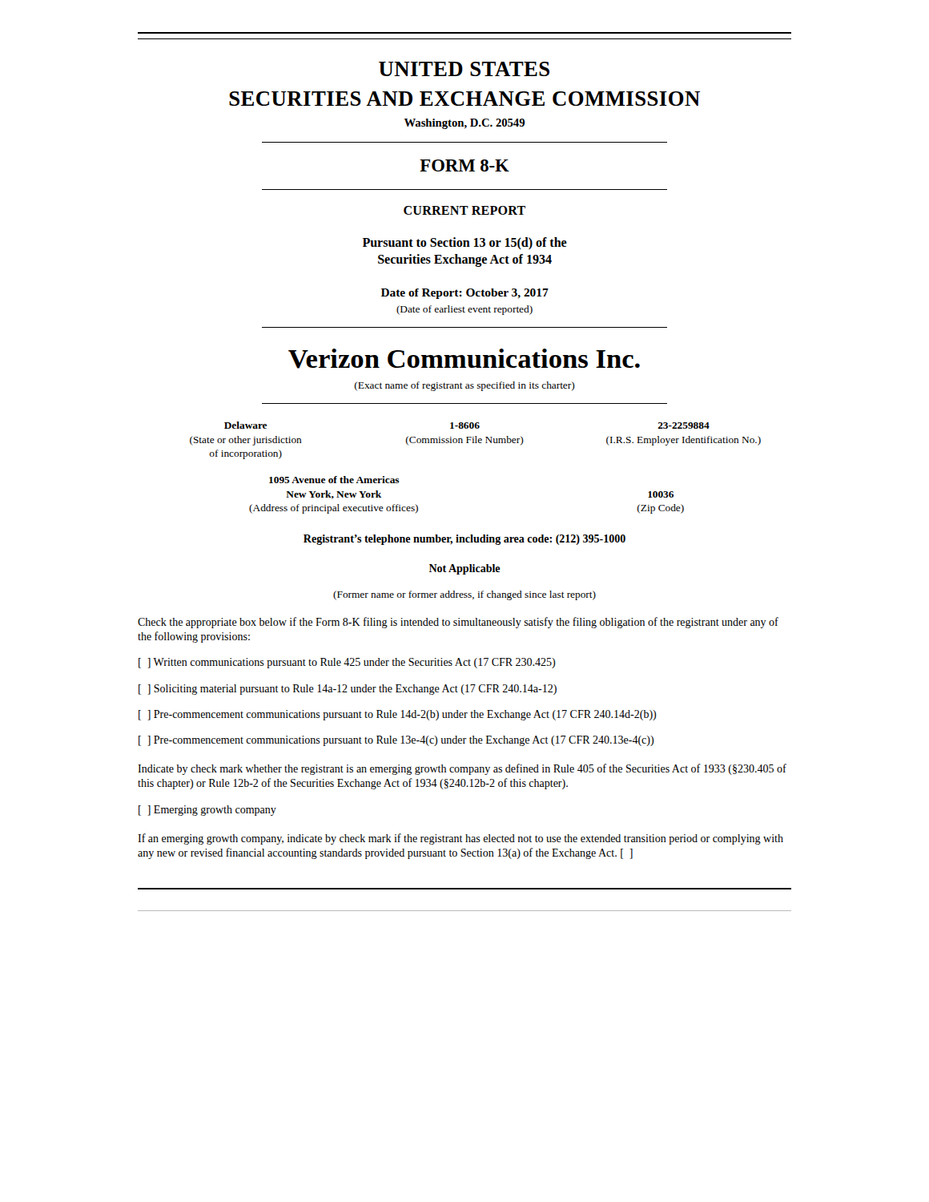UNITED STATES
SECURITIES AND EXCHANGE COMMISSION
Washington, D.C. 20549
FORM 8-K
CURRENT REPORT
Pursuant to Section 13 or 15(d) of the
Securities Exchange Act of 1934
Date of Report: October 3, 2017
(Date of earliest event reported)
Verizon Communications Inc.
(Exact name of registrant as specified in its charter)
| Delaware | 1-8606 | 23-2259884 |
| (State or other jurisdiction of incorporation) | (Commission File Number) | (I.R.S. Employer Identification No.) |
| 1095 Avenue of the Americas New York, New York | 10036 |
| (Address of principal executive offices) | (Zip Code) |
Registrant’s telephone number, including area code: (212) 395-1000
Not Applicable
(Former name or former address, if changed since last report)
Check the appropriate box below if the Form 8-K filing is intended to simultaneously satisfy the filing obligation of the registrant under any of the following provisions:
[ ] Written communications pursuant to Rule 425 under the Securities Act (17 CFR 230.425)
[ ] Soliciting material pursuant to Rule 14a-12 under the Exchange Act (17 CFR 240.14a-12)
[ ] Pre-commencement communications pursuant to Rule 14d-2(b) under the Exchange Act (17 CFR 240.14d-2(b))
[ ] Pre-commencement communications pursuant to Rule 13e-4(c) under the Exchange Act (17 CFR 240.13e-4(c))
Indicate by check mark whether the registrant is an emerging growth company as defined in Rule 405 of the Securities Act of 1933 (§230.405 of this chapter) or Rule 12b-2 of the Securities Exchange Act of 1934 (§240.12b-2 of this chapter).
[ ] Emerging growth company
If an emerging growth company, indicate by check mark if the registrant has elected not to use the extended transition period or complying with any new or revised financial accounting standards provided pursuant to Section 13(a) of the Exchange Act. [ ]